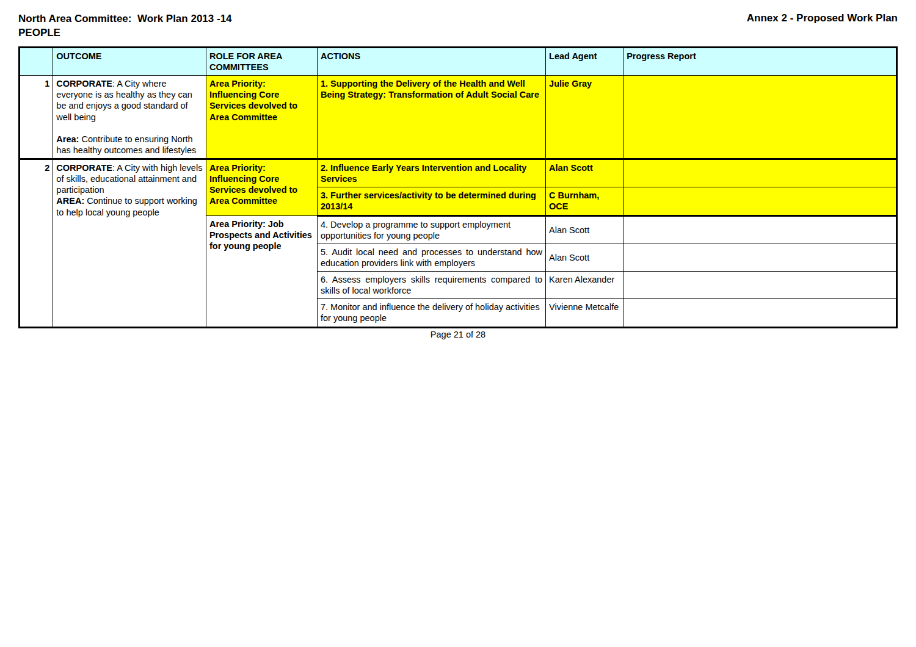North Area Committee: Work Plan 2013 -14
PEOPLE
Annex 2 - Proposed Work Plan
| | OUTCOME | ROLE FOR AREA COMMITTEES | ACTIONS | Lead Agent | Progress Report |
| --- | --- | --- | --- | --- | --- |
| 1 | CORPORATE : A City where everyone is as healthy as they can be and enjoys a good standard of well being Area: Contribute to ensuring North has healthy outcomes and lifestyles | Area Priority: Influencing Core Services devolved to Area Committee | 1. Supporting the Delivery of the Health and Well Being Strategy: Transformation of Adult Social Care | Julie Gray | |
| 2 | CORPORATE : A City with high levels of skills, educational attainment and participation AREA: Continue to support working to help local young people | Area Priority: Influencing Core Services devolved to Area Committee | 2. Influence Early Years Intervention and Locality Services | Alan Scott | |
| 3. Further services/activity to be determined during 2013/14 | C Burnham, OCE | |
| Area Priority: Job Prospects and Activities for young people | 4. Develop a programme to support employment opportunities for young people | Alan Scott | |
| 5. Audit local need and processes to understand how education providers link with employers | Alan Scott | |
| 6. Assess employers skills requirements compared to skills of local workforce | Karen Alexander | |
| 7. Monitor and influence the delivery of holiday activities for young people | Vivienne Metcalfe | |
Page 21 of 28